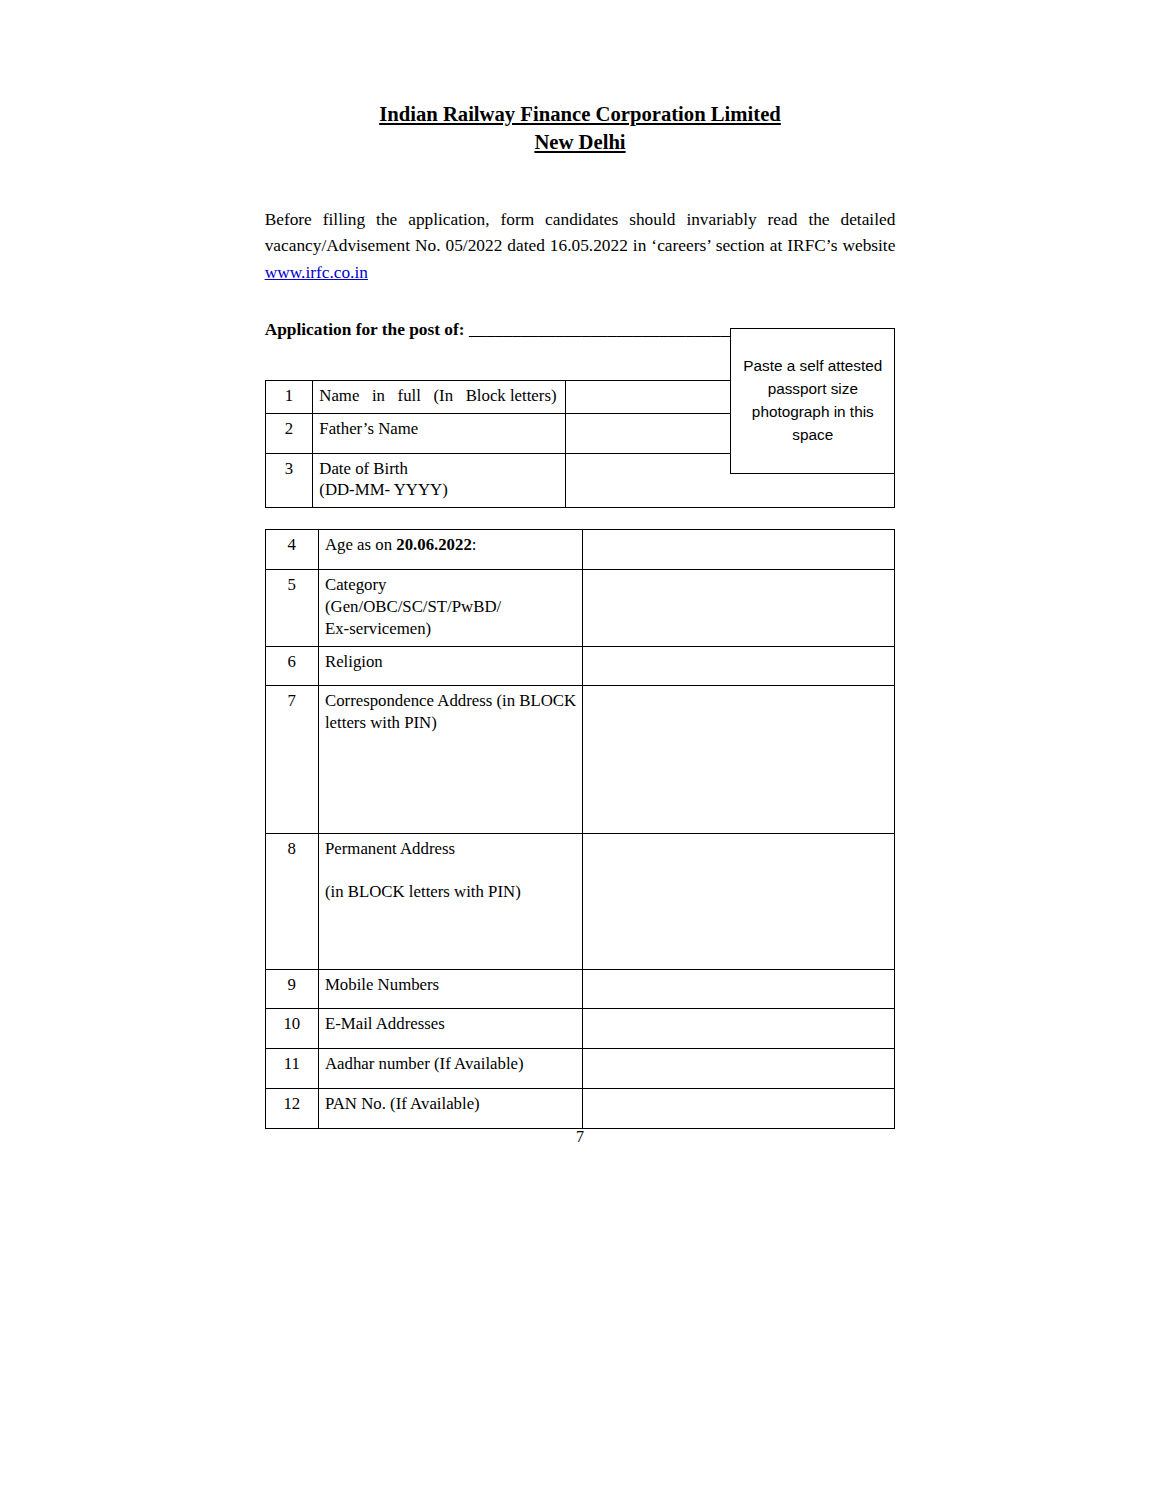Indian Railway Finance Corporation Limited
New Delhi
Before filling the application, form candidates should invariably read the detailed vacancy/Advisement No. 05/2022 dated 16.05.2022 in ‘careers’ section at IRFC’s website www.irfc.co.in
Application for the post of: _______________________________________________
Paste a self attested passport size photograph in this space
| 1 | Name in full (In Block letters) | |
| 2 | Father’s Name | |
| 3 | Date of Birth (DD-MM- YYYY) | |
| 4 | Age as on 20.06.2022 : | |
| 5 | Category (Gen/OBC/SC/ST/PwBD/ Ex-servicemen) | |
| 6 | Religion | |
| 7 | Correspondence Address (in BLOCK letters with PIN) | |
| 8 | Permanent Address (in BLOCK letters with PIN) | |
| 9 | Mobile Numbers | |
| 10 | E-Mail Addresses | |
| 11 | Aadhar number (If Available) | |
| 12 | PAN No. (If Available) | |
7